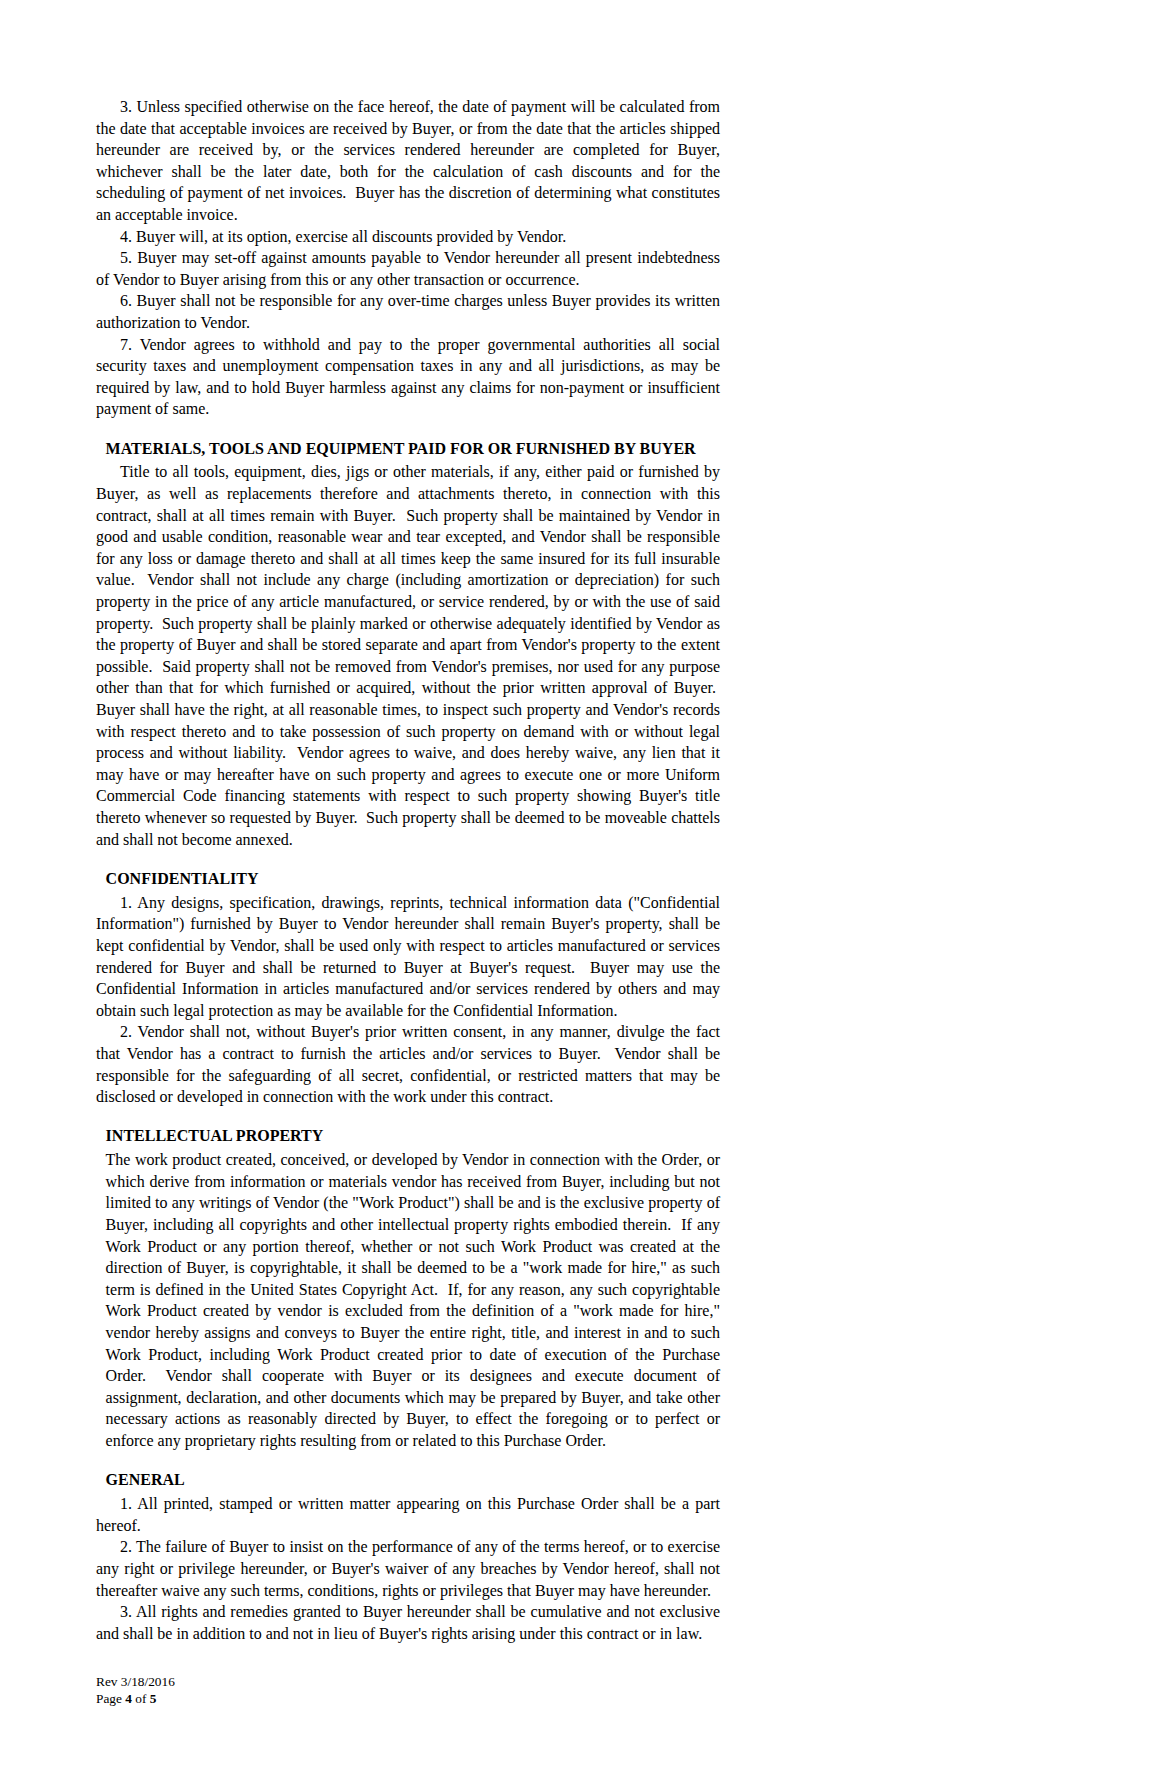3. Unless specified otherwise on the face hereof, the date of payment will be calculated from the date that acceptable invoices are received by Buyer, or from the date that the articles shipped hereunder are received by, or the services rendered hereunder are completed for Buyer, whichever shall be the later date, both for the calculation of cash discounts and for the scheduling of payment of net invoices. Buyer has the discretion of determining what constitutes an acceptable invoice.
4. Buyer will, at its option, exercise all discounts provided by Vendor.
5. Buyer may set-off against amounts payable to Vendor hereunder all present indebtedness of Vendor to Buyer arising from this or any other transaction or occurrence.
6. Buyer shall not be responsible for any over-time charges unless Buyer provides its written authorization to Vendor.
7. Vendor agrees to withhold and pay to the proper governmental authorities all social security taxes and unemployment compensation taxes in any and all jurisdictions, as may be required by law, and to hold Buyer harmless against any claims for non-payment or insufficient payment of same.
MATERIALS, TOOLS AND EQUIPMENT PAID FOR OR FURNISHED BY BUYER
Title to all tools, equipment, dies, jigs or other materials, if any, either paid or furnished by Buyer, as well as replacements therefore and attachments thereto, in connection with this contract, shall at all times remain with Buyer. Such property shall be maintained by Vendor in good and usable condition, reasonable wear and tear excepted, and Vendor shall be responsible for any loss or damage thereto and shall at all times keep the same insured for its full insurable value. Vendor shall not include any charge (including amortization or depreciation) for such property in the price of any article manufactured, or service rendered, by or with the use of said property. Such property shall be plainly marked or otherwise adequately identified by Vendor as the property of Buyer and shall be stored separate and apart from Vendor's property to the extent possible. Said property shall not be removed from Vendor's premises, nor used for any purpose other than that for which furnished or acquired, without the prior written approval of Buyer. Buyer shall have the right, at all reasonable times, to inspect such property and Vendor's records with respect thereto and to take possession of such property on demand with or without legal process and without liability. Vendor agrees to waive, and does hereby waive, any lien that it may have or may hereafter have on such property and agrees to execute one or more Uniform Commercial Code financing statements with respect to such property showing Buyer's title thereto whenever so requested by Buyer. Such property shall be deemed to be moveable chattels and shall not become annexed.
CONFIDENTIALITY
1. Any designs, specification, drawings, reprints, technical information data ("Confidential Information") furnished by Buyer to Vendor hereunder shall remain Buyer's property, shall be kept confidential by Vendor, shall be used only with respect to articles manufactured or services rendered for Buyer and shall be returned to Buyer at Buyer's request. Buyer may use the Confidential Information in articles manufactured and/or services rendered by others and may obtain such legal protection as may be available for the Confidential Information.
2. Vendor shall not, without Buyer's prior written consent, in any manner, divulge the fact that Vendor has a contract to furnish the articles and/or services to Buyer. Vendor shall be responsible for the safeguarding of all secret, confidential, or restricted matters that may be disclosed or developed in connection with the work under this contract.
INTELLECTUAL PROPERTY
The work product created, conceived, or developed by Vendor in connection with the Order, or which derive from information or materials vendor has received from Buyer, including but not limited to any writings of Vendor (the "Work Product") shall be and is the exclusive property of Buyer, including all copyrights and other intellectual property rights embodied therein. If any Work Product or any portion thereof, whether or not such Work Product was created at the direction of Buyer, is copyrightable, it shall be deemed to be a "work made for hire," as such term is defined in the United States Copyright Act. If, for any reason, any such copyrightable Work Product created by vendor is excluded from the definition of a "work made for hire," vendor hereby assigns and conveys to Buyer the entire right, title, and interest in and to such Work Product, including Work Product created prior to date of execution of the Purchase Order. Vendor shall cooperate with Buyer or its designees and execute document of assignment, declaration, and other documents which may be prepared by Buyer, and take other necessary actions as reasonably directed by Buyer, to effect the foregoing or to perfect or enforce any proprietary rights resulting from or related to this Purchase Order.
GENERAL
1. All printed, stamped or written matter appearing on this Purchase Order shall be a part hereof.
2. The failure of Buyer to insist on the performance of any of the terms hereof, or to exercise any right or privilege hereunder, or Buyer's waiver of any breaches by Vendor hereof, shall not thereafter waive any such terms, conditions, rights or privileges that Buyer may have hereunder.
3. All rights and remedies granted to Buyer hereunder shall be cumulative and not exclusive and shall be in addition to and not in lieu of Buyer's rights arising under this contract or in law.
Rev 3/18/2016
Page 4 of 5